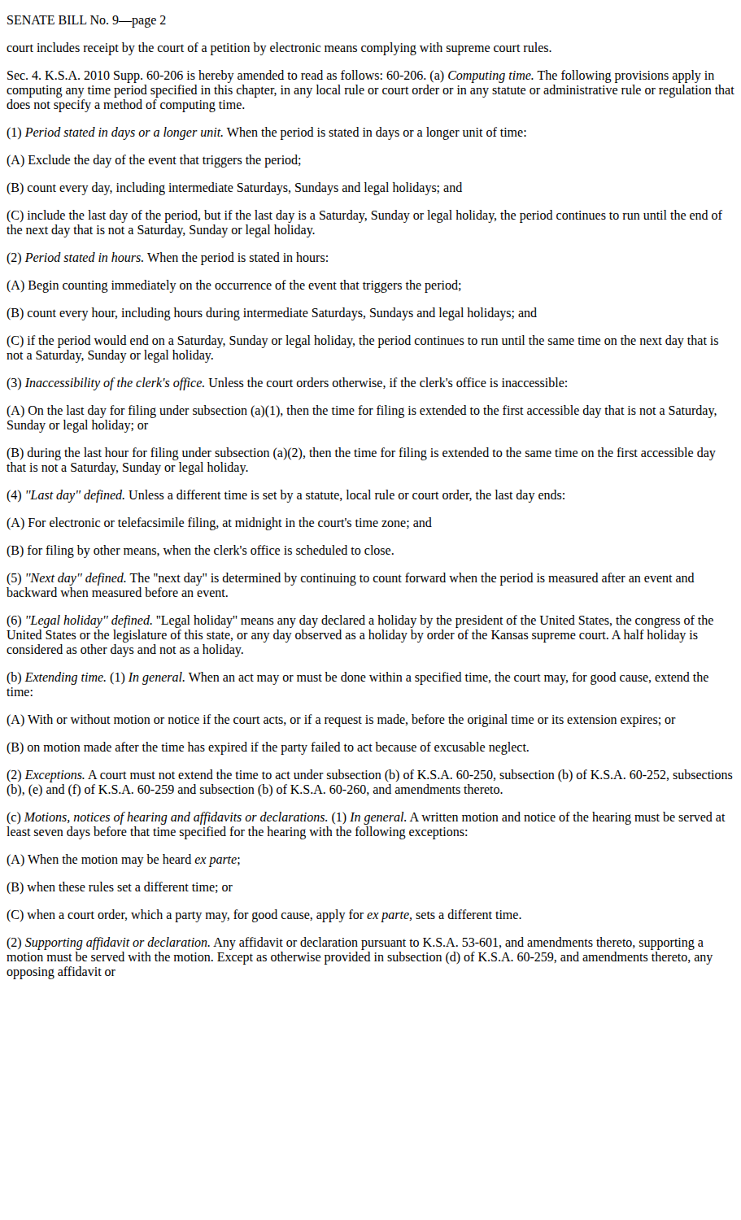SENATE BILL No. 9—page 2
court includes receipt by the court of a petition by electronic means complying with supreme court rules.
Sec. 4. K.S.A. 2010 Supp. 60-206 is hereby amended to read as follows: 60-206. (a) Computing time. The following provisions apply in computing any time period specified in this chapter, in any local rule or court order or in any statute or administrative rule or regulation that does not specify a method of computing time.
(1) Period stated in days or a longer unit. When the period is stated in days or a longer unit of time:
(A) Exclude the day of the event that triggers the period;
(B) count every day, including intermediate Saturdays, Sundays and legal holidays; and
(C) include the last day of the period, but if the last day is a Saturday, Sunday or legal holiday, the period continues to run until the end of the next day that is not a Saturday, Sunday or legal holiday.
(2) Period stated in hours. When the period is stated in hours:
(A) Begin counting immediately on the occurrence of the event that triggers the period;
(B) count every hour, including hours during intermediate Saturdays, Sundays and legal holidays; and
(C) if the period would end on a Saturday, Sunday or legal holiday, the period continues to run until the same time on the next day that is not a Saturday, Sunday or legal holiday.
(3) Inaccessibility of the clerk's office. Unless the court orders otherwise, if the clerk's office is inaccessible:
(A) On the last day for filing under subsection (a)(1), then the time for filing is extended to the first accessible day that is not a Saturday, Sunday or legal holiday; or
(B) during the last hour for filing under subsection (a)(2), then the time for filing is extended to the same time on the first accessible day that is not a Saturday, Sunday or legal holiday.
(4) ''Last day'' defined. Unless a different time is set by a statute, local rule or court order, the last day ends:
(A) For electronic or telefacsimile filing, at midnight in the court's time zone; and
(B) for filing by other means, when the clerk's office is scheduled to close.
(5) ''Next day'' defined. The ''next day'' is determined by continuing to count forward when the period is measured after an event and backward when measured before an event.
(6) ''Legal holiday'' defined. ''Legal holiday'' means any day declared a holiday by the president of the United States, the congress of the United States or the legislature of this state, or any day observed as a holiday by order of the Kansas supreme court. A half holiday is considered as other days and not as a holiday.
(b) Extending time. (1) In general. When an act may or must be done within a specified time, the court may, for good cause, extend the time:
(A) With or without motion or notice if the court acts, or if a request is made, before the original time or its extension expires; or
(B) on motion made after the time has expired if the party failed to act because of excusable neglect.
(2) Exceptions. A court must not extend the time to act under subsection (b) of K.S.A. 60-250, subsection (b) of K.S.A. 60-252, subsections (b), (e) and (f) of K.S.A. 60-259 and subsection (b) of K.S.A. 60-260, and amendments thereto.
(c) Motions, notices of hearing and affidavits or declarations. (1) In general. A written motion and notice of the hearing must be served at least seven days before that time specified for the hearing with the following exceptions:
(A) When the motion may be heard ex parte;
(B) when these rules set a different time; or
(C) when a court order, which a party may, for good cause, apply for ex parte, sets a different time.
(2) Supporting affidavit or declaration. Any affidavit or declaration pursuant to K.S.A. 53-601, and amendments thereto, supporting a motion must be served with the motion. Except as otherwise provided in subsection (d) of K.S.A. 60-259, and amendments thereto, any opposing affidavit or